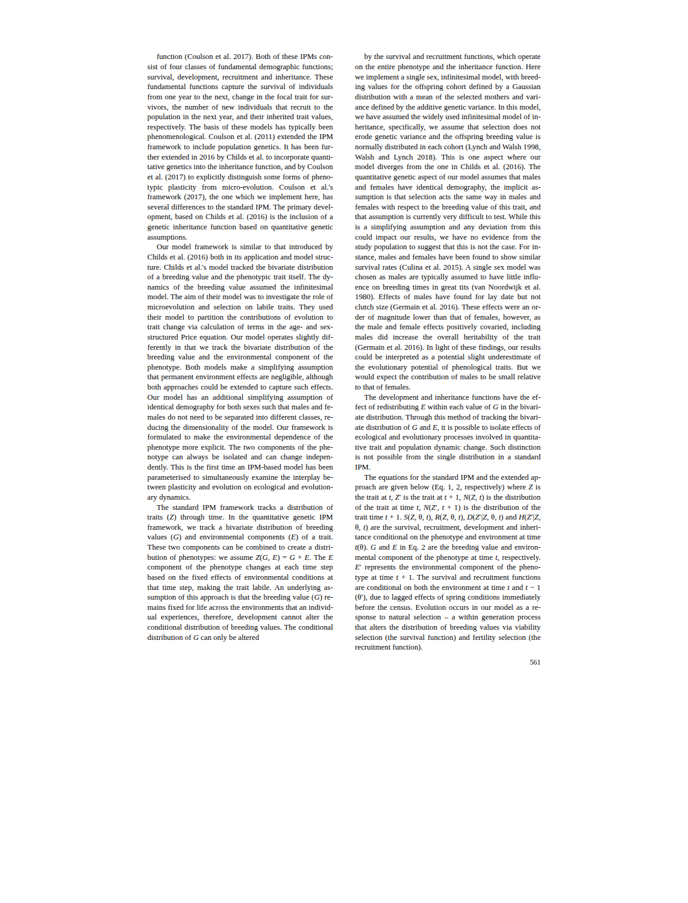function (Coulson et al. 2017). Both of these IPMs consist of four classes of fundamental demographic functions; survival, development, recruitment and inheritance. These fundamental functions capture the survival of individuals from one year to the next, change in the focal trait for survivors, the number of new individuals that recruit to the population in the next year, and their inherited trait values, respectively. The basis of these models has typically been phenomenological. Coulson et al. (2011) extended the IPM framework to include population genetics. It has been further extended in 2016 by Childs et al. to incorporate quantitative genetics into the inheritance function, and by Coulson et al. (2017) to explicitly distinguish some forms of phenotypic plasticity from micro-evolution. Coulson et al.'s framework (2017), the one which we implement here, has several differences to the standard IPM. The primary development, based on Childs et al. (2016) is the inclusion of a genetic inheritance function based on quantitative genetic assumptions.
Our model framework is similar to that introduced by Childs et al. (2016) both in its application and model structure. Childs et al.'s model tracked the bivariate distribution of a breeding value and the phenotypic trait itself. The dynamics of the breeding value assumed the infinitesimal model. The aim of their model was to investigate the role of microevolution and selection on labile traits. They used their model to partition the contributions of evolution to trait change via calculation of terms in the age- and sex-structured Price equation. Our model operates slightly differently in that we track the bivariate distribution of the breeding value and the environmental component of the phenotype. Both models make a simplifying assumption that permanent environment effects are negligible, although both approaches could be extended to capture such effects. Our model has an additional simplifying assumption of identical demography for both sexes such that males and females do not need to be separated into different classes, reducing the dimensionality of the model. Our framework is formulated to make the environmental dependence of the phenotype more explicit. The two components of the phenotype can always be isolated and can change independently. This is the first time an IPM-based model has been parameterised to simultaneously examine the interplay between plasticity and evolution on ecological and evolutionary dynamics.
The standard IPM framework tracks a distribution of traits (Z) through time. In the quantitative genetic IPM framework, we track a bivariate distribution of breeding values (G) and environmental components (E) of a trait. These two components can be combined to create a distribution of phenotypes: we assume Z(G, E) = G + E. The E component of the phenotype changes at each time step based on the fixed effects of environmental conditions at that time step, making the trait labile. An underlying assumption of this approach is that the breeding value (G) remains fixed for life across the environments that an individual experiences, therefore, development cannot alter the conditional distribution of breeding values. The conditional distribution of G can only be altered
by the survival and recruitment functions, which operate on the entire phenotype and the inheritance function. Here we implement a single sex, infinitesimal model, with breeding values for the offspring cohort defined by a Gaussian distribution with a mean of the selected mothers and variance defined by the additive genetic variance. In this model, we have assumed the widely used infinitesimal model of inheritance, specifically, we assume that selection does not erode genetic variance and the offspring breeding value is normally distributed in each cohort (Lynch and Walsh 1998, Walsh and Lynch 2018). This is one aspect where our model diverges from the one in Childs et al. (2016). The quantitative genetic aspect of our model assumes that males and females have identical demography, the implicit assumption is that selection acts the same way in males and females with respect to the breeding value of this trait, and that assumption is currently very difficult to test. While this is a simplifying assumption and any deviation from this could impact our results, we have no evidence from the study population to suggest that this is not the case. For instance, males and females have been found to show similar survival rates (Culina et al. 2015). A single sex model was chosen as males are typically assumed to have little influence on breeding times in great tits (van Noordwijk et al. 1980). Effects of males have found for lay date but not clutch size (Germain et al. 2016). These effects were an order of magnitude lower than that of females, however, as the male and female effects positively covaried, including males did increase the overall heritability of the trait (Germain et al. 2016). In light of these findings, our results could be interpreted as a potential slight underestimate of the evolutionary potential of phenological traits. But we would expect the contribution of males to be small relative to that of females.
The development and inheritance functions have the effect of redistributing E within each value of G in the bivariate distribution. Through this method of tracking the bivariate distribution of G and E, it is possible to isolate effects of ecological and evolutionary processes involved in quantitative trait and population dynamic change. Such distinction is not possible from the single distribution in a standard IPM.
The equations for the standard IPM and the extended approach are given below (Eq. 1, 2, respectively) where Z is the trait at t, Z′ is the trait at t + 1, N(Z, t) is the distribution of the trait at time t, N(Z′, t + 1) is the distribution of the trait time t + 1. S(Z, θ, t), R(Z, θ, t), D(Z′|Z, θ, t) and H(Z′|Z, θ, t) are the survival, recruitment, development and inheritance conditional on the phenotype and environment at time t(θ). G and E in Eq. 2 are the breeding value and environmental component of the phenotype at time t, respectively. E′ represents the environmental component of the phenotype at time t + 1. The survival and recruitment functions are conditional on both the environment at time t and t − 1 (θ′), due to lagged effects of spring conditions immediately before the census. Evolution occurs in our model as a response to natural selection – a within generation process that alters the distribution of breeding values via viability selection (the survival function) and fertility selection (the recruitment function).
561